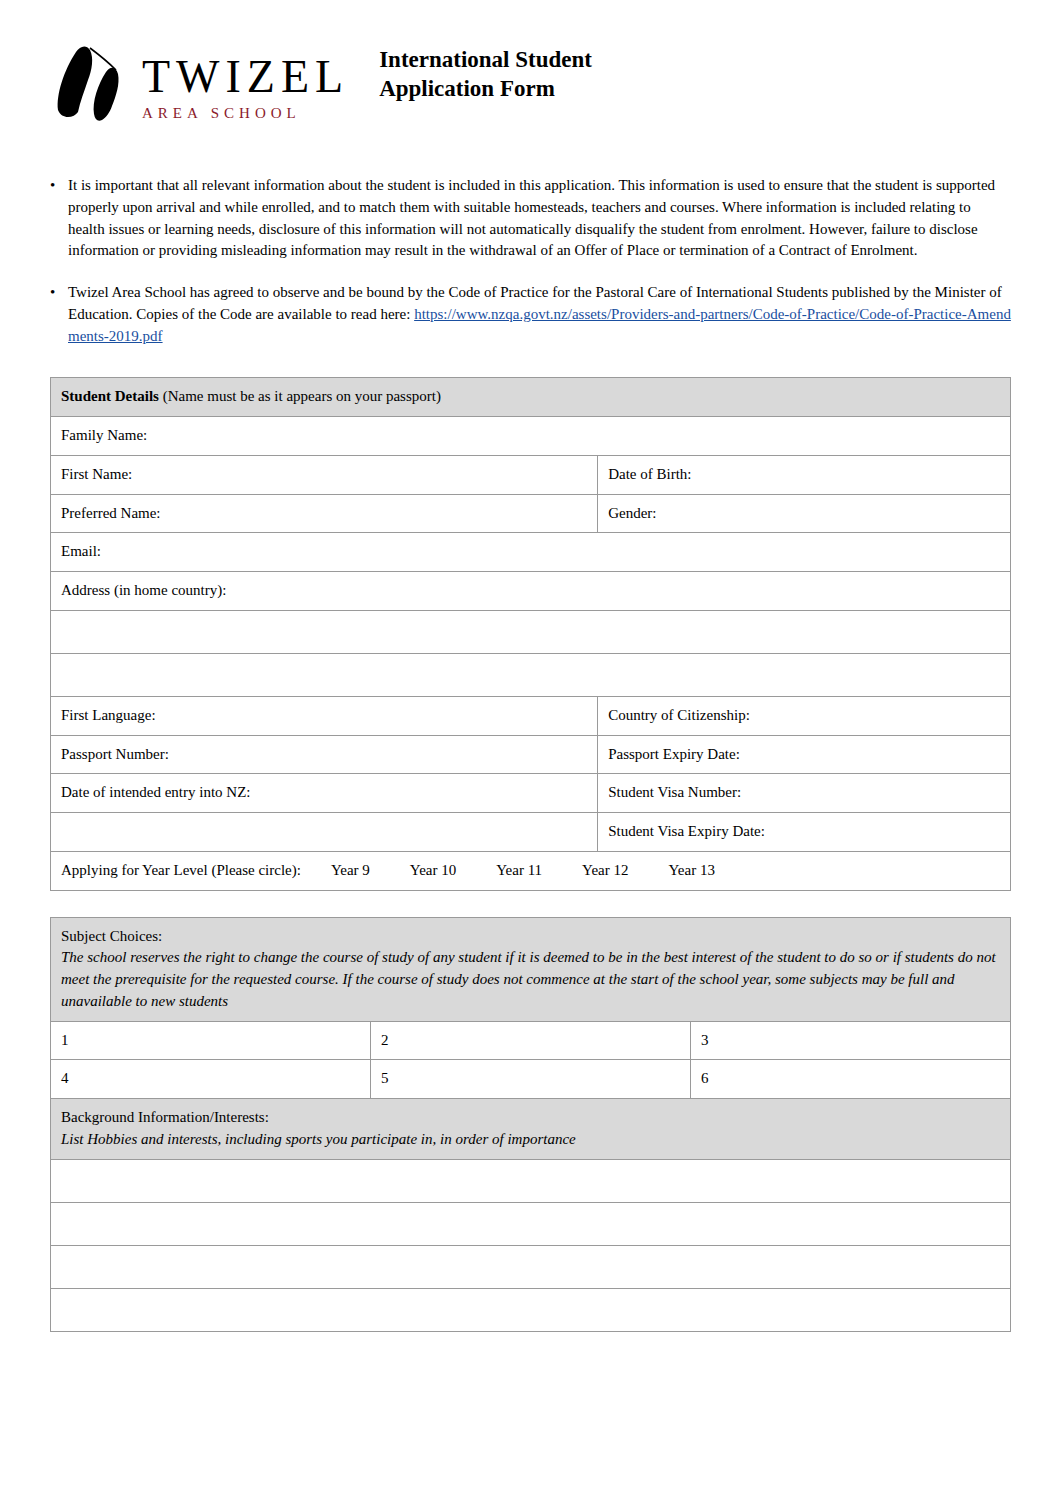TWIZEL
Area School
International Student
Application Form
It is important that all relevant information about the student is included in this application. This information is used to ensure that the student is supported properly upon arrival and while enrolled, and to match them with suitable homesteads, teachers and courses. Where information is included relating to health issues or learning needs, disclosure of this information will not automatically disqualify the student from enrolment. However, failure to disclose information or providing misleading information may result in the withdrawal of an Offer of Place or termination of a Contract of Enrolment.
Twizel Area School has agreed to observe and be bound by the Code of Practice for the Pastoral Care of International Students published by the Minister of Education. Copies of the Code are available to read here: https://www.nzqa.govt.nz/assets/Providers-and-partners/Code-of-Practice/Code-of-Practice-Amendments-2019.pdf
| Student Details (Name must be as it appears on your passport) |
| Family Name: |
| First Name: | Date of Birth: |
| Preferred Name: | Gender: |
| Email: |
| Address (in home country): |
| First Language: | Country of Citizenship: |
| Passport Number: | Passport Expiry Date: |
| Date of intended entry into NZ: | Student Visa Number: |
| | Student Visa Expiry Date: |
| Applying for Year Level (Please circle): Year 9 Year 10 Year 11 Year 12 Year 13 |
| Subject Choices: The school reserves the right to change the course of study of any student if it is deemed to be in the best interest of the student to do so or if students do not meet the prerequisite for the requested course. If the course of study does not commence at the start of the school year, some subjects may be full and unavailable to new students |
| 1 | 2 | 3 |
| 4 | 5 | 6 |
| Background Information/Interests: List Hobbies and interests, including sports you participate in, in order of importance |